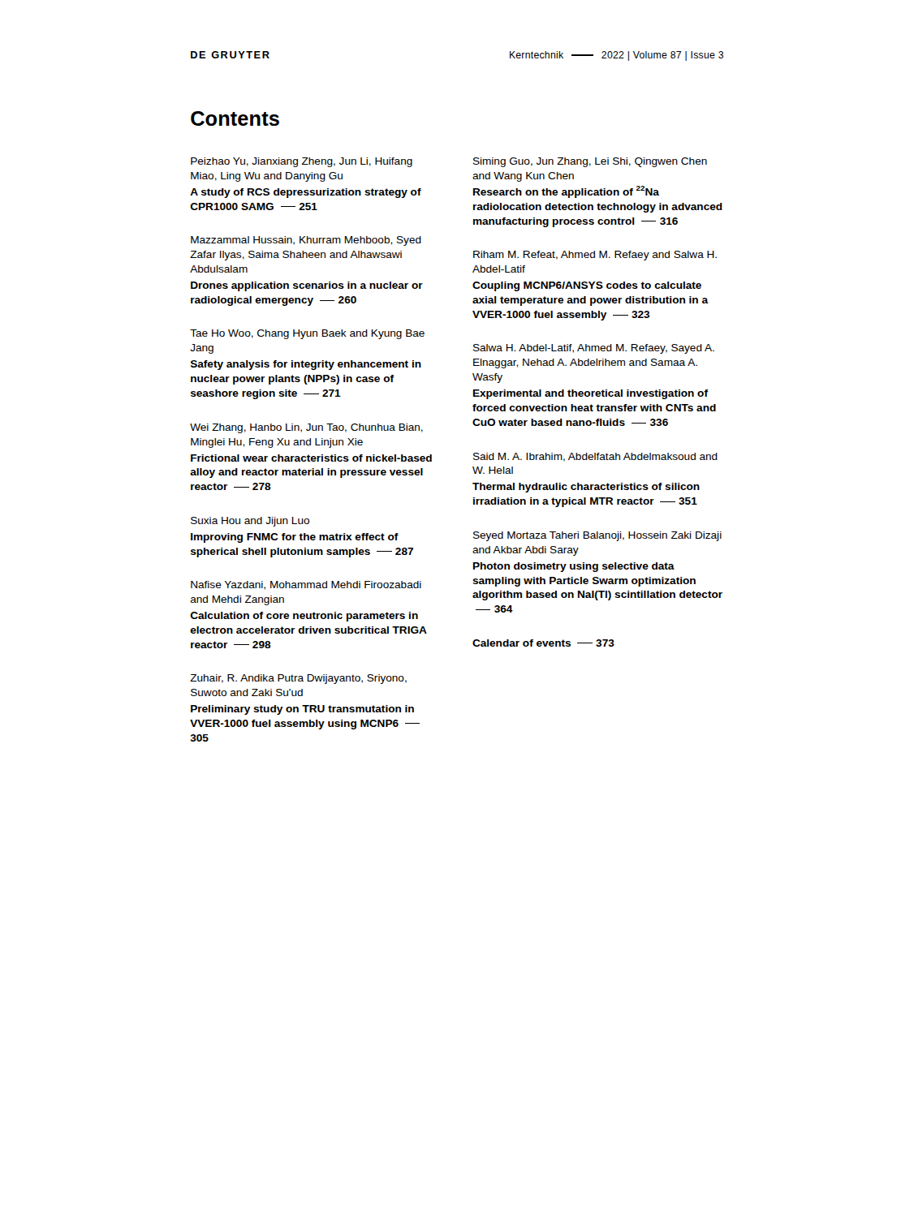DE GRUYTER
Kerntechnik 2022 | Volume 87 | Issue 3
Contents
Peizhao Yu, Jianxiang Zheng, Jun Li, Huifang Miao, Ling Wu and Danying Gu
A study of RCS depressurization strategy of CPR1000 SAMG 251
Mazzammal Hussain, Khurram Mehboob, Syed Zafar Ilyas, Saima Shaheen and Alhawsawi Abdulsalam
Drones application scenarios in a nuclear or radiological emergency 260
Tae Ho Woo, Chang Hyun Baek and Kyung Bae Jang
Safety analysis for integrity enhancement in nuclear power plants (NPPs) in case of seashore region site 271
Wei Zhang, Hanbo Lin, Jun Tao, Chunhua Bian, Minglei Hu, Feng Xu and Linjun Xie
Frictional wear characteristics of nickel-based alloy and reactor material in pressure vessel reactor 278
Suxia Hou and Jijun Luo
Improving FNMC for the matrix effect of spherical shell plutonium samples 287
Nafise Yazdani, Mohammad Mehdi Firoozabadi and Mehdi Zangian
Calculation of core neutronic parameters in electron accelerator driven subcritical TRIGA reactor 298
Zuhair, R. Andika Putra Dwijayanto, Sriyono, Suwoto and Zaki Su'ud
Preliminary study on TRU transmutation in VVER-1000 fuel assembly using MCNP6 305
Siming Guo, Jun Zhang, Lei Shi, Qingwen Chen and Wang Kun Chen
Research on the application of 22Na radiolocation detection technology in advanced manufacturing process control 316
Riham M. Refeat, Ahmed M. Refaey and Salwa H. Abdel-Latif
Coupling MCNP6/ANSYS codes to calculate axial temperature and power distribution in a VVER-1000 fuel assembly 323
Salwa H. Abdel-Latif, Ahmed M. Refaey, Sayed A. Elnaggar, Nehad A. Abdelrihem and Samaa A. Wasfy
Experimental and theoretical investigation of forced convection heat transfer with CNTs and CuO water based nano-fluids 336
Said M. A. Ibrahim, Abdelfatah Abdelmaksoud and W. Helal
Thermal hydraulic characteristics of silicon irradiation in a typical MTR reactor 351
Seyed Mortaza Taheri Balanoji, Hossein Zaki Dizaji and Akbar Abdi Saray
Photon dosimetry using selective data sampling with Particle Swarm optimization algorithm based on NaI(Tl) scintillation detector 364
Calendar of events 373